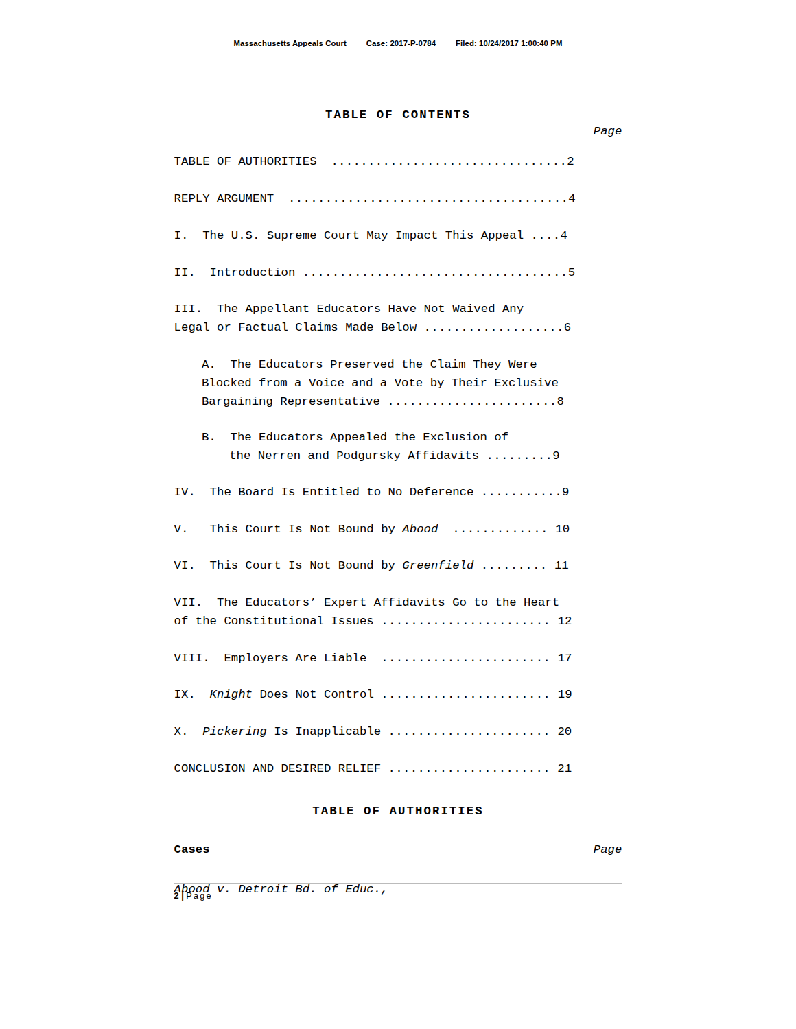Massachusetts Appeals Court Case: 2017-P-0784 Filed: 10/24/2017 1:00:40 PM
TABLE OF CONTENTS
Page
TABLE OF AUTHORITIES ................................ 2
REPLY ARGUMENT ...................................... 4
I. The U.S. Supreme Court May Impact This Appeal .... 4
II. Introduction .................................... 5
III. The Appellant Educators Have Not Waived Any
Legal or Factual Claims Made Below ................... 6
A. The Educators Preserved the Claim They Were
Blocked from a Voice and a Vote by Their Exclusive
Bargaining Representative ....................... 8
B. The Educators Appealed the Exclusion of
the Nerren and Podgursky Affidavits ......... 9
IV. The Board Is Entitled to No Deference ........... 9
V. This Court Is Not Bound by Abood ............. 10
VI. This Court Is Not Bound by Greenfield ......... 11
VII. The Educators’ Expert Affidavits Go to the Heart
of the Constitutional Issues ....................... 12
VIII. Employers Are Liable ....................... 17
IX. Knight Does Not Control ....................... 19
X. Pickering Is Inapplicable ...................... 20
CONCLUSION AND DESIRED RELIEF ...................... 21
TABLE OF AUTHORITIES
Cases Page
Abood v. Detroit Bd. of Educ.,
2 | Page